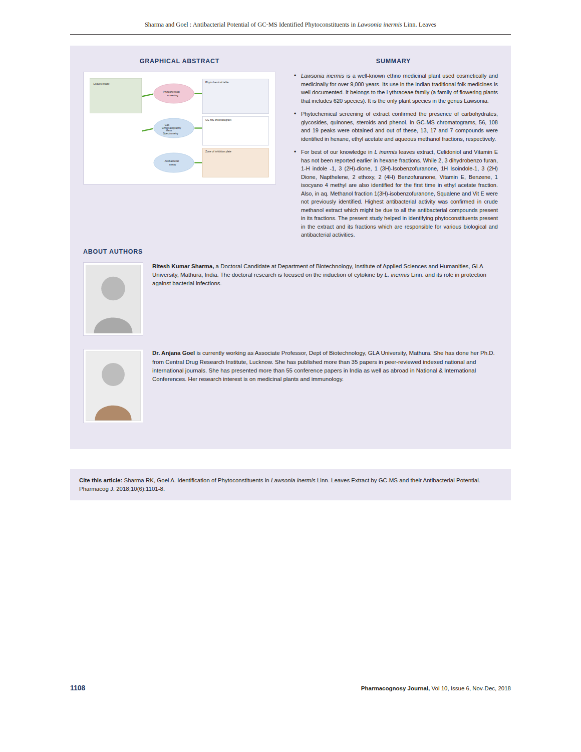Sharma and Goel : Antibacterial Potential of GC-MS Identified Phytoconstituents in Lawsonia inermis Linn. Leaves
GRAPHICAL ABSTRACT
SUMMARY
Lawsonia inermis is a well-known ethno medicinal plant used cosmetically and medicinally for over 9,000 years. Its use in the Indian traditional folk medicines is well documented. It belongs to the Lythraceae family (a family of flowering plants that includes 620 species). It is the only plant species in the genus Lawsonia.
Phytochemical screening of extract confirmed the presence of carbohydrates, glycosides, quinones, steroids and phenol. In GC-MS chromatograms, 56, 108 and 19 peaks were obtained and out of these, 13, 17 and 7 compounds were identified in hexane, ethyl acetate and aqueous methanol fractions, respectively.
For best of our knowledge in L inermis leaves extract, Celidoniol and Vitamin E has not been reported earlier in hexane fractions. While 2, 3 dihydrobenzo furan, 1-H indole -1, 3 (2H)-dione, 1 (3H)-Isobenzofuranone, 1H Isoindole-1, 3 (2H) Dione, Napthelene, 2 ethoxy, 2 (4H) Benzofuranone, Vitamin E, Benzene, 1 isocyano 4 methyl are also identified for the first time in ethyl acetate fraction. Also, in aq. Methanol fraction 1(3H)-isobenzofuranone, Squalene and Vit E were not previously identified. Highest antibacterial activity was confirmed in crude methanol extract which might be due to all the antibacterial compounds present in its fractions. The present study helped in identifying phytoconstituents present in the extract and its fractions which are responsible for various biological and antibacterial activities.
ABOUT AUTHORS
Ritesh Kumar Sharma, a Doctoral Candidate at Department of Biotechnology, Institute of Applied Sciences and Humanities, GLA University, Mathura, India. The doctoral research is focused on the induction of cytokine by L. inermis Linn. and its role in protection against bacterial infections.
Dr. Anjana Goel is currently working as Associate Professor, Dept of Biotechnology, GLA University, Mathura. She has done her Ph.D. from Central Drug Research Institute, Lucknow. She has published more than 35 papers in peer-reviewed indexed national and international journals. She has presented more than 55 conference papers in India as well as abroad in National & International Conferences. Her research interest is on medicinal plants and immunology.
Cite this article: Sharma RK, Goel A. Identification of Phytoconstituents in Lawsonia inermis Linn. Leaves Extract by GC-MS and their Antibacterial Potential. Pharmacog J. 2018;10(6):1101-8.
1108
Pharmacognosy Journal, Vol 10, Issue 6, Nov-Dec, 2018